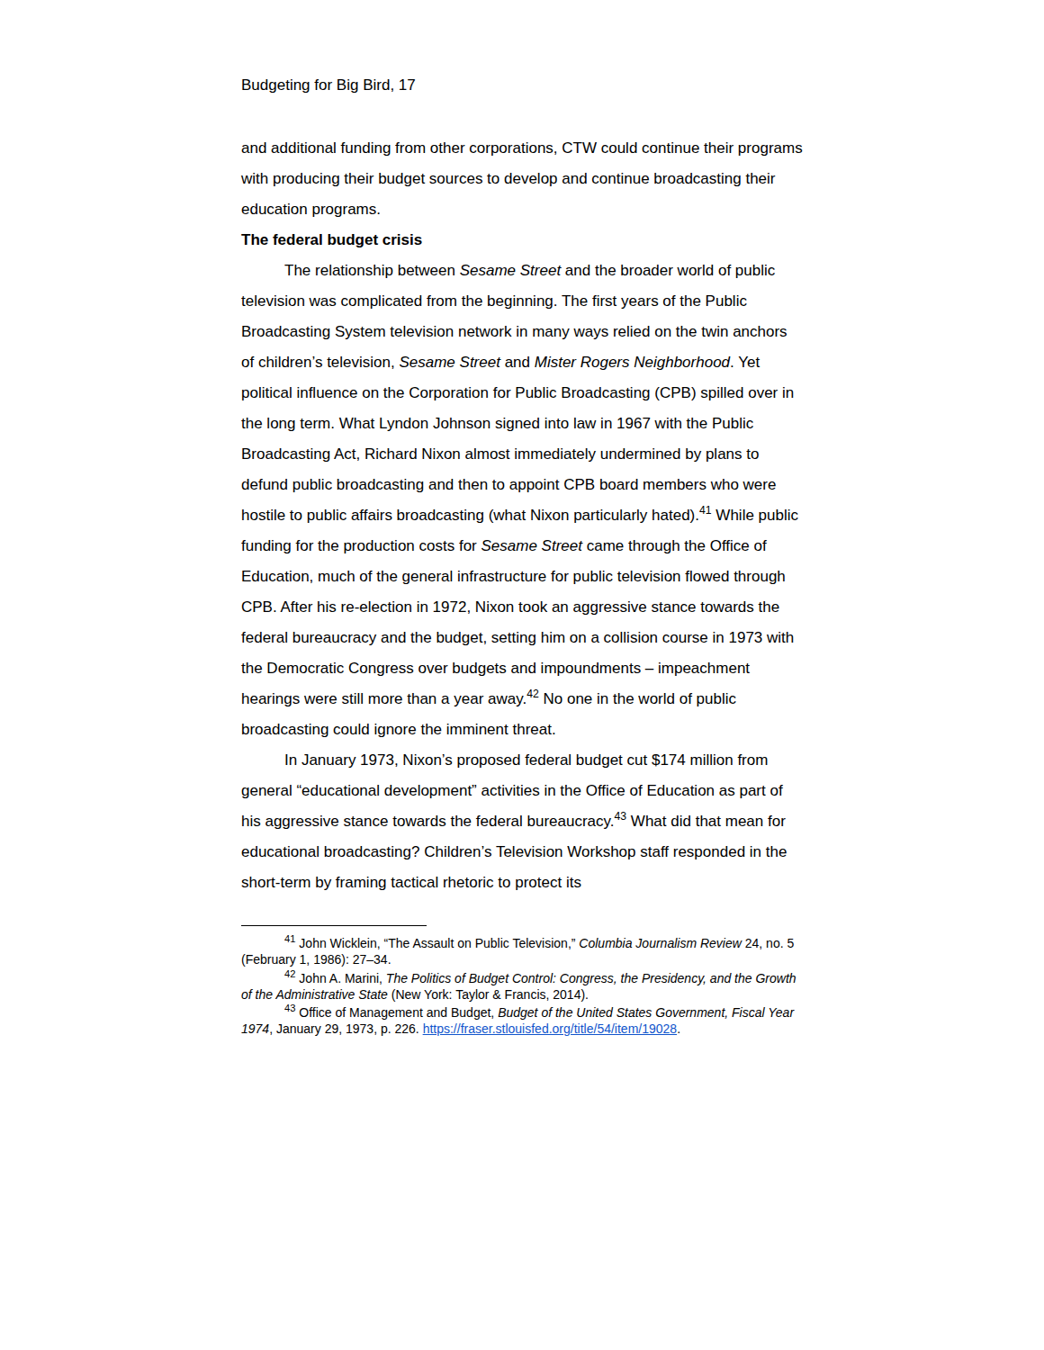Budgeting for Big Bird, 17
and additional funding from other corporations, CTW could continue their programs with producing their budget sources to develop and continue broadcasting their education programs.
The federal budget crisis
The relationship between Sesame Street and the broader world of public television was complicated from the beginning. The first years of the Public Broadcasting System television network in many ways relied on the twin anchors of children’s television, Sesame Street and Mister Rogers Neighborhood. Yet political influence on the Corporation for Public Broadcasting (CPB) spilled over in the long term. What Lyndon Johnson signed into law in 1967 with the Public Broadcasting Act, Richard Nixon almost immediately undermined by plans to defund public broadcasting and then to appoint CPB board members who were hostile to public affairs broadcasting (what Nixon particularly hated).41 While public funding for the production costs for Sesame Street came through the Office of Education, much of the general infrastructure for public television flowed through CPB. After his re-election in 1972, Nixon took an aggressive stance towards the federal bureaucracy and the budget, setting him on a collision course in 1973 with the Democratic Congress over budgets and impoundments – impeachment hearings were still more than a year away.42 No one in the world of public broadcasting could ignore the imminent threat.
In January 1973, Nixon’s proposed federal budget cut $174 million from general “educational development” activities in the Office of Education as part of his aggressive stance towards the federal bureaucracy.43 What did that mean for educational broadcasting? Children’s Television Workshop staff responded in the short-term by framing tactical rhetoric to protect its
41 John Wicklein, “The Assault on Public Television,” Columbia Journalism Review 24, no. 5 (February 1, 1986): 27–34.
42 John A. Marini, The Politics of Budget Control: Congress, the Presidency, and the Growth of the Administrative State (New York: Taylor & Francis, 2014).
43 Office of Management and Budget, Budget of the United States Government, Fiscal Year 1974, January 29, 1973, p. 226. https://fraser.stlouisfed.org/title/54/item/19028.